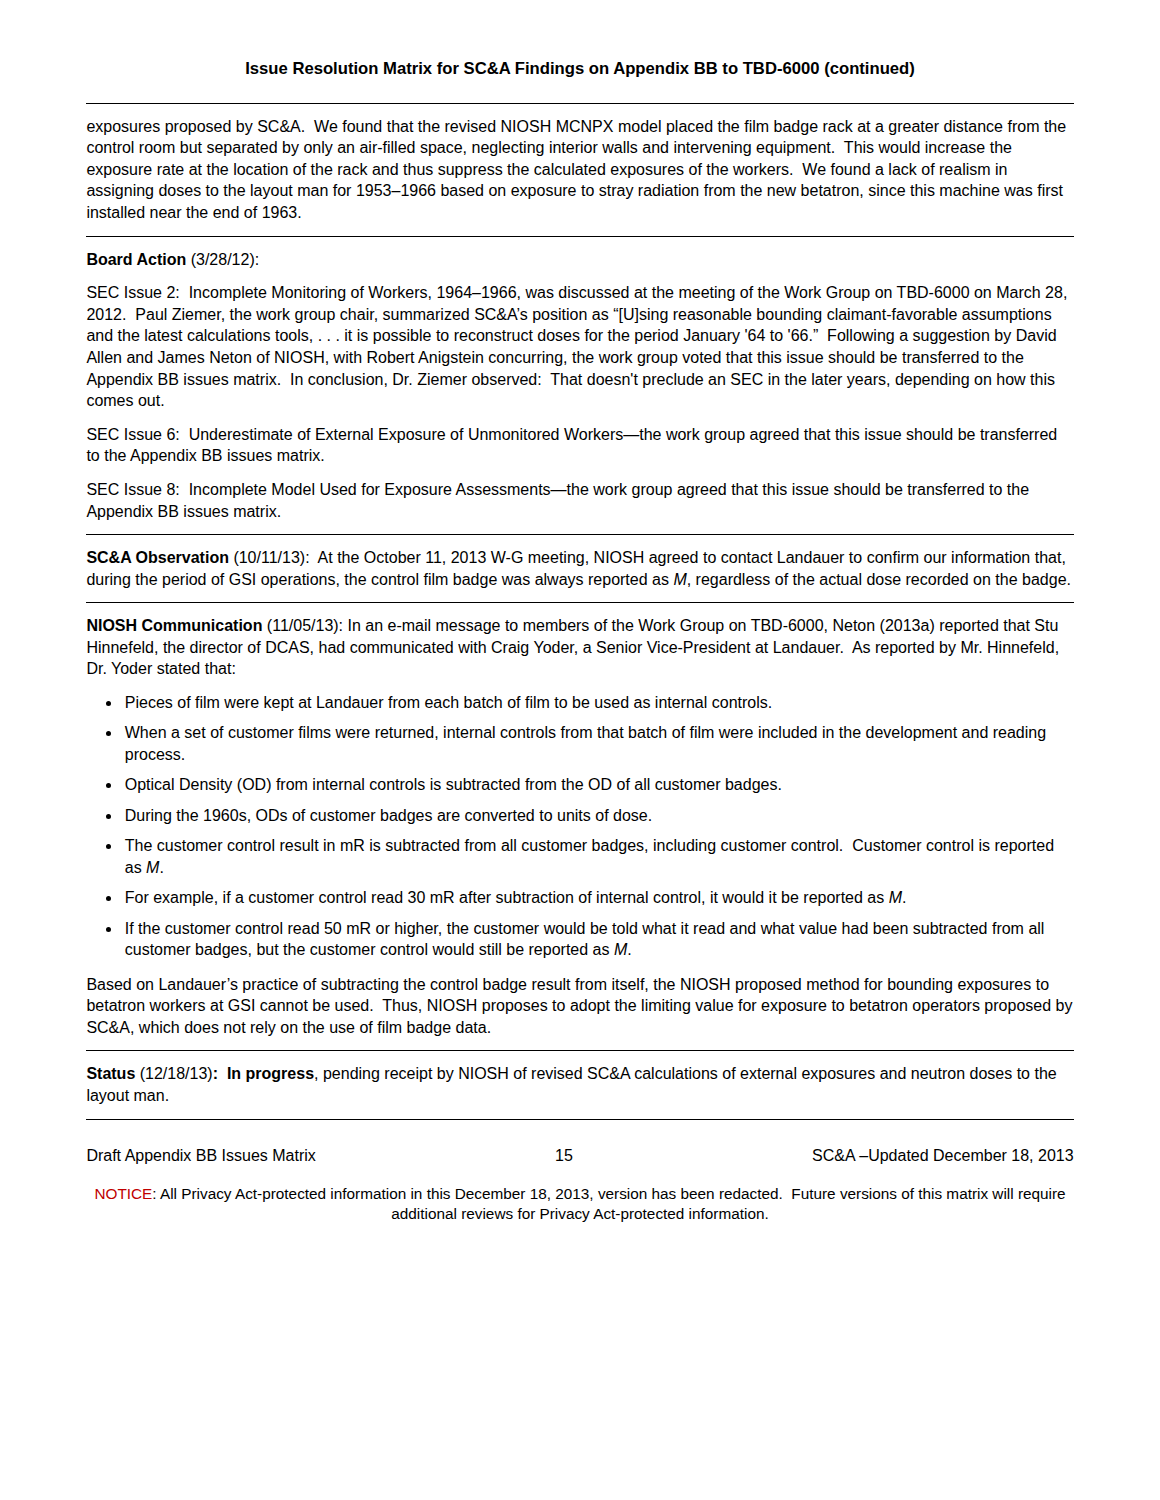Issue Resolution Matrix for SC&A Findings on Appendix BB to TBD-6000 (continued)
exposures proposed by SC&A. We found that the revised NIOSH MCNPX model placed the film badge rack at a greater distance from the control room but separated by only an air-filled space, neglecting interior walls and intervening equipment. This would increase the exposure rate at the location of the rack and thus suppress the calculated exposures of the workers. We found a lack of realism in assigning doses to the layout man for 1953–1966 based on exposure to stray radiation from the new betatron, since this machine was first installed near the end of 1963.
Board Action (3/28/12):
SEC Issue 2: Incomplete Monitoring of Workers, 1964–1966, was discussed at the meeting of the Work Group on TBD-6000 on March 28, 2012. Paul Ziemer, the work group chair, summarized SC&A’s position as “[U]sing reasonable bounding claimant-favorable assumptions and the latest calculations tools, . . . it is possible to reconstruct doses for the period January '64 to '66.” Following a suggestion by David Allen and James Neton of NIOSH, with Robert Anigstein concurring, the work group voted that this issue should be transferred to the Appendix BB issues matrix. In conclusion, Dr. Ziemer observed: That doesn't preclude an SEC in the later years, depending on how this comes out.
SEC Issue 6: Underestimate of External Exposure of Unmonitored Workers—the work group agreed that this issue should be transferred to the Appendix BB issues matrix.
SEC Issue 8: Incomplete Model Used for Exposure Assessments—the work group agreed that this issue should be transferred to the Appendix BB issues matrix.
SC&A Observation (10/11/13): At the October 11, 2013 W-G meeting, NIOSH agreed to contact Landauer to confirm our information that, during the period of GSI operations, the control film badge was always reported as M, regardless of the actual dose recorded on the badge.
NIOSH Communication (11/05/13): In an e-mail message to members of the Work Group on TBD-6000, Neton (2013a) reported that Stu Hinnefeld, the director of DCAS, had communicated with Craig Yoder, a Senior Vice-President at Landauer. As reported by Mr. Hinnefeld, Dr. Yoder stated that:
Pieces of film were kept at Landauer from each batch of film to be used as internal controls.
When a set of customer films were returned, internal controls from that batch of film were included in the development and reading process.
Optical Density (OD) from internal controls is subtracted from the OD of all customer badges.
During the 1960s, ODs of customer badges are converted to units of dose.
The customer control result in mR is subtracted from all customer badges, including customer control. Customer control is reported as M.
For example, if a customer control read 30 mR after subtraction of internal control, it would it be reported as M.
If the customer control read 50 mR or higher, the customer would be told what it read and what value had been subtracted from all customer badges, but the customer control would still be reported as M.
Based on Landauer’s practice of subtracting the control badge result from itself, the NIOSH proposed method for bounding exposures to betatron workers at GSI cannot be used. Thus, NIOSH proposes to adopt the limiting value for exposure to betatron operators proposed by SC&A, which does not rely on the use of film badge data.
Status (12/18/13): In progress, pending receipt by NIOSH of revised SC&A calculations of external exposures and neutron doses to the layout man.
Draft Appendix BB Issues Matrix 15 SC&A –Updated December 18, 2013
NOTICE: All Privacy Act-protected information in this December 18, 2013, version has been redacted. Future versions of this matrix will require additional reviews for Privacy Act-protected information.